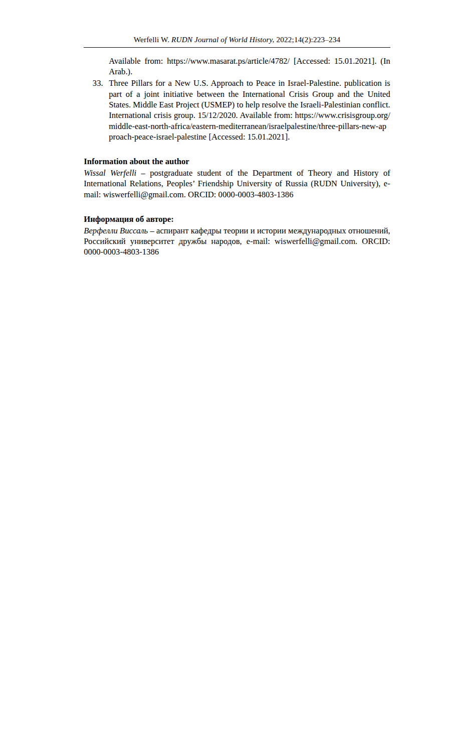Werfelli W. RUDN Journal of World History, 2022;14(2):223–234
Available from: https://www.masarat.ps/article/4782/ [Accessed: 15.01.2021]. (In Arab.).
33. Three Pillars for a New U.S. Approach to Peace in Israel-Palestine. publication is part of a joint initiative between the International Crisis Group and the United States. Middle East Project (USMEP) to help resolve the Israeli-Palestinian conflict. International crisis group. 15/12/2020. Available from: https://www.crisisgroup.org/middle-east-north-africa/eastern-mediterranean/israelpalestine/three-pillars-new-approach-peace-israel-palestine [Accessed: 15.01.2021].
Information about the author
Wissal Werfelli – postgraduate student of the Department of Theory and History of International Relations, Peoples’ Friendship University of Russia (RUDN University), e-mail: wiswerfelli@gmail.com. ORCID: 0000-0003-4803-1386
Информация об авторе:
Верфелли Виссаль – аспирант кафедры теории и истории международных отношений, Российский университет дружбы народов, e-mail: wiswerfelli@gmail.com. ORCID: 0000-0003-4803-1386